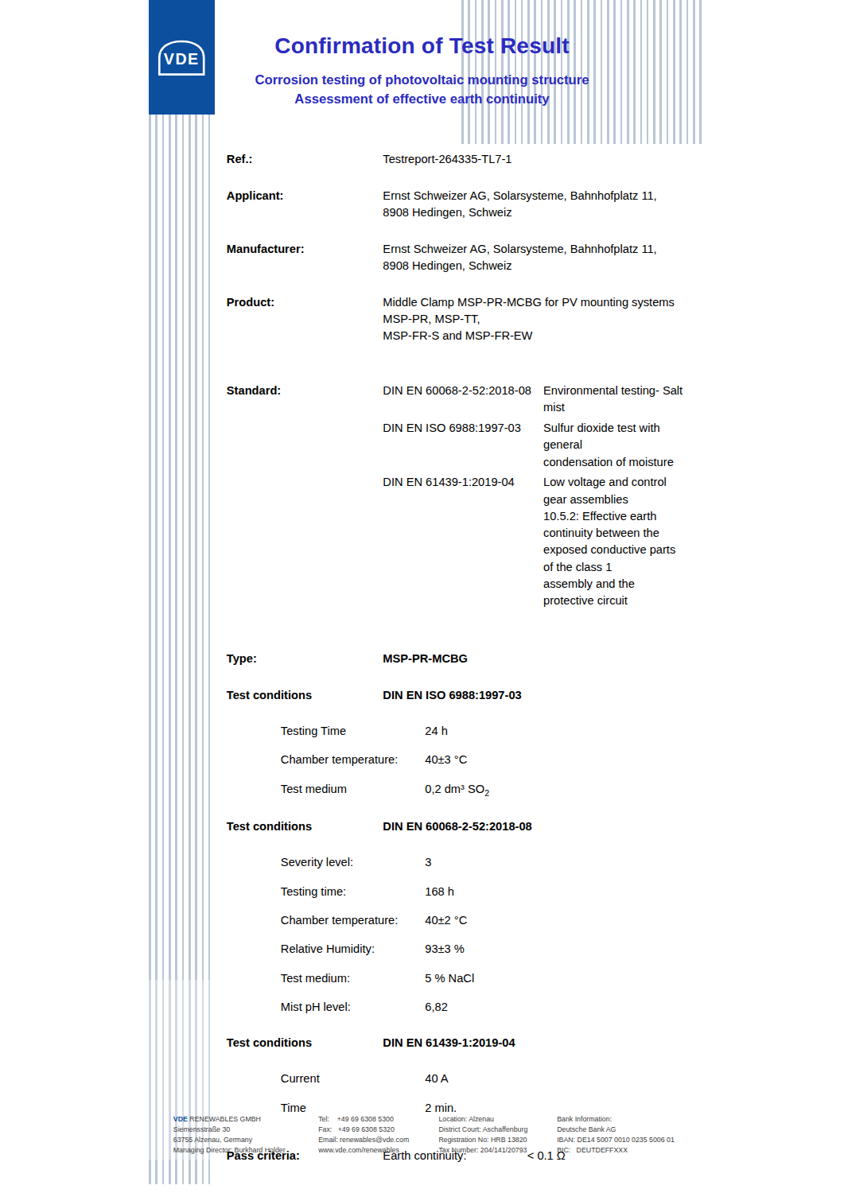VDE
Confirmation of Test Result
Corrosion testing of photovoltaic mounting structure
Assessment of effective earth continuity
| Ref.: | Testreport-264335-TL7-1 |
| Applicant: | Ernst Schweizer AG, Solarsysteme, Bahnhofplatz 11, 8908 Hedingen, Schweiz |
| Manufacturer: | Ernst Schweizer AG, Solarsysteme, Bahnhofplatz 11, 8908 Hedingen, Schweiz |
| Product: | Middle Clamp MSP-PR-MCBG for PV mounting systems MSP-PR, MSP-TT, MSP-FR-S and MSP-FR-EW |
| Standard: | / DIN EN 60068-2-52:2018-08 / Environmental testing- Salt mist / / DIN EN ISO 6988:1997-03 / Sulfur dioxide test with general condensation of moisture / / DIN EN 61439-1:2019-04 / Low voltage and control gear assemblies 10.5.2: Effective earth continuity between the exposed conductive parts of the class 1 assembly and the protective circuit / |
| Type: | MSP-PR-MCBG |
| Test conditions | DIN EN ISO 6988:1997-03 |
| / Testing Time / 24 h / / Chamber temperature: / 40±3 °C / / Test medium / 0,2 dm³ SO 2 / |
| Test conditions | DIN EN 60068-2-52:2018-08 |
| / Severity level: / 3 / / Testing time: / 168 h / / Chamber temperature: / 40±2 °C / / Relative Humidity: / 93±3 % / / Test medium: / 5 % NaCl / / Mist pH level: / 6,82 / |
| Test conditions | DIN EN 61439-1:2019-04 |
| / Current / 40 A / / Time / 2 min. / |
| Pass criteria: | Earth continuity: < 0.1 Ω |
| VDE RENEWABLES GMBH Siemensstraße 30 63755 Alzenau, Germany Managing Director: Burkhard Holder | Tel: +49 69 6308 5300 Fax: +49 69 6308 5320 Email: renewables@vde.com www.vde.com/renewables | Location: Alzenau District Court: Aschaffenburg Registration No: HRB 13820 Tax Number: 204/141/20793 | Bank Information: Deutsche Bank AG IBAN: DE14 5007 0010 0235 5006 01 BIC: DEUTDEFFXXX |